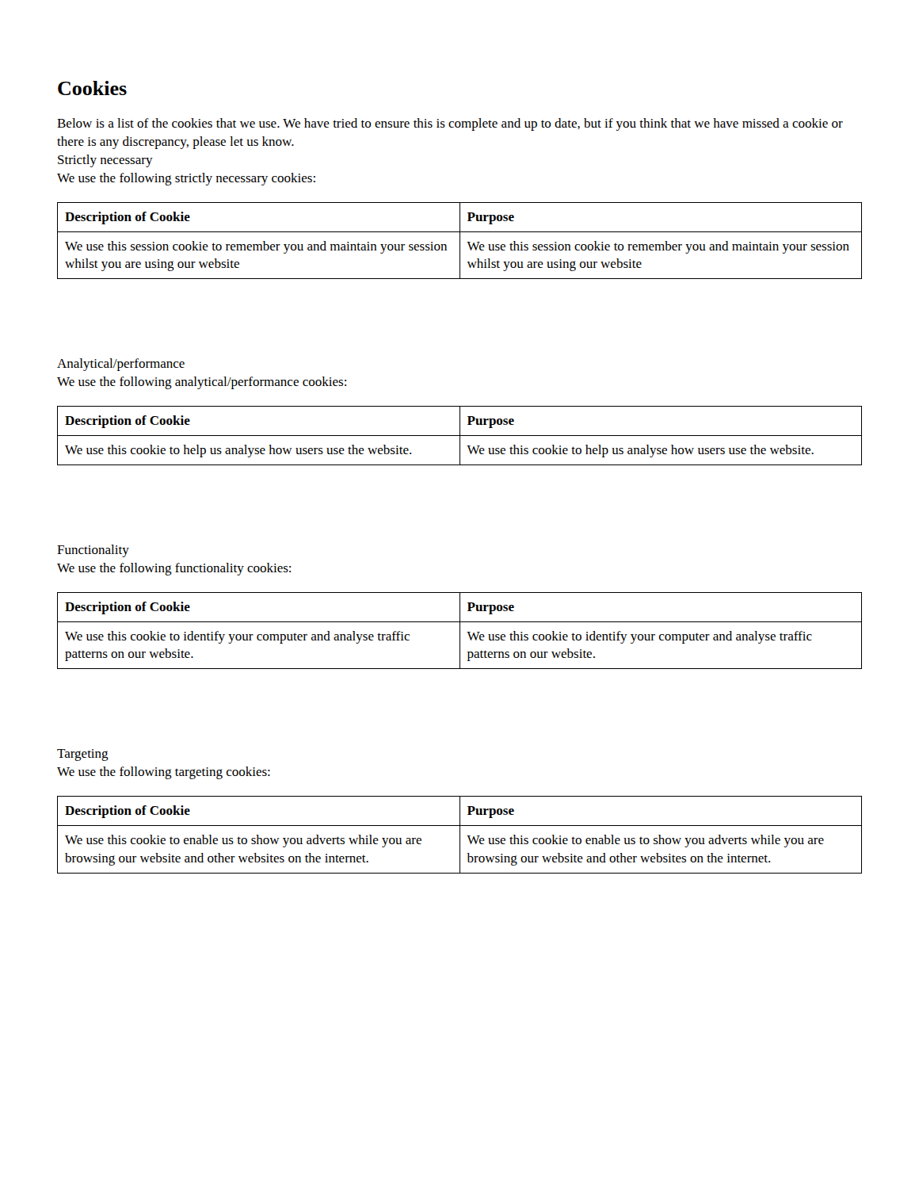Cookies
Below is a list of the cookies that we use. We have tried to ensure this is complete and up to date, but if you think that we have missed a cookie or there is any discrepancy, please let us know.
Strictly necessary
We use the following strictly necessary cookies:
| Description of Cookie | Purpose |
| --- | --- |
| We use this session cookie to remember you and maintain your session whilst you are using our website | We use this session cookie to remember you and maintain your session whilst you are using our website |
Analytical/performance
We use the following analytical/performance cookies:
| Description of Cookie | Purpose |
| --- | --- |
| We use this cookie to help us analyse how users use the website. | We use this cookie to help us analyse how users use the website. |
Functionality
We use the following functionality cookies:
| Description of Cookie | Purpose |
| --- | --- |
| We use this cookie to identify your computer and analyse traffic patterns on our website. | We use this cookie to identify your computer and analyse traffic patterns on our website. |
Targeting
We use the following targeting cookies:
| Description of Cookie | Purpose |
| --- | --- |
| We use this cookie to enable us to show you adverts while you are browsing our website and other websites on the internet. | We use this cookie to enable us to show you adverts while you are browsing our website and other websites on the internet. |